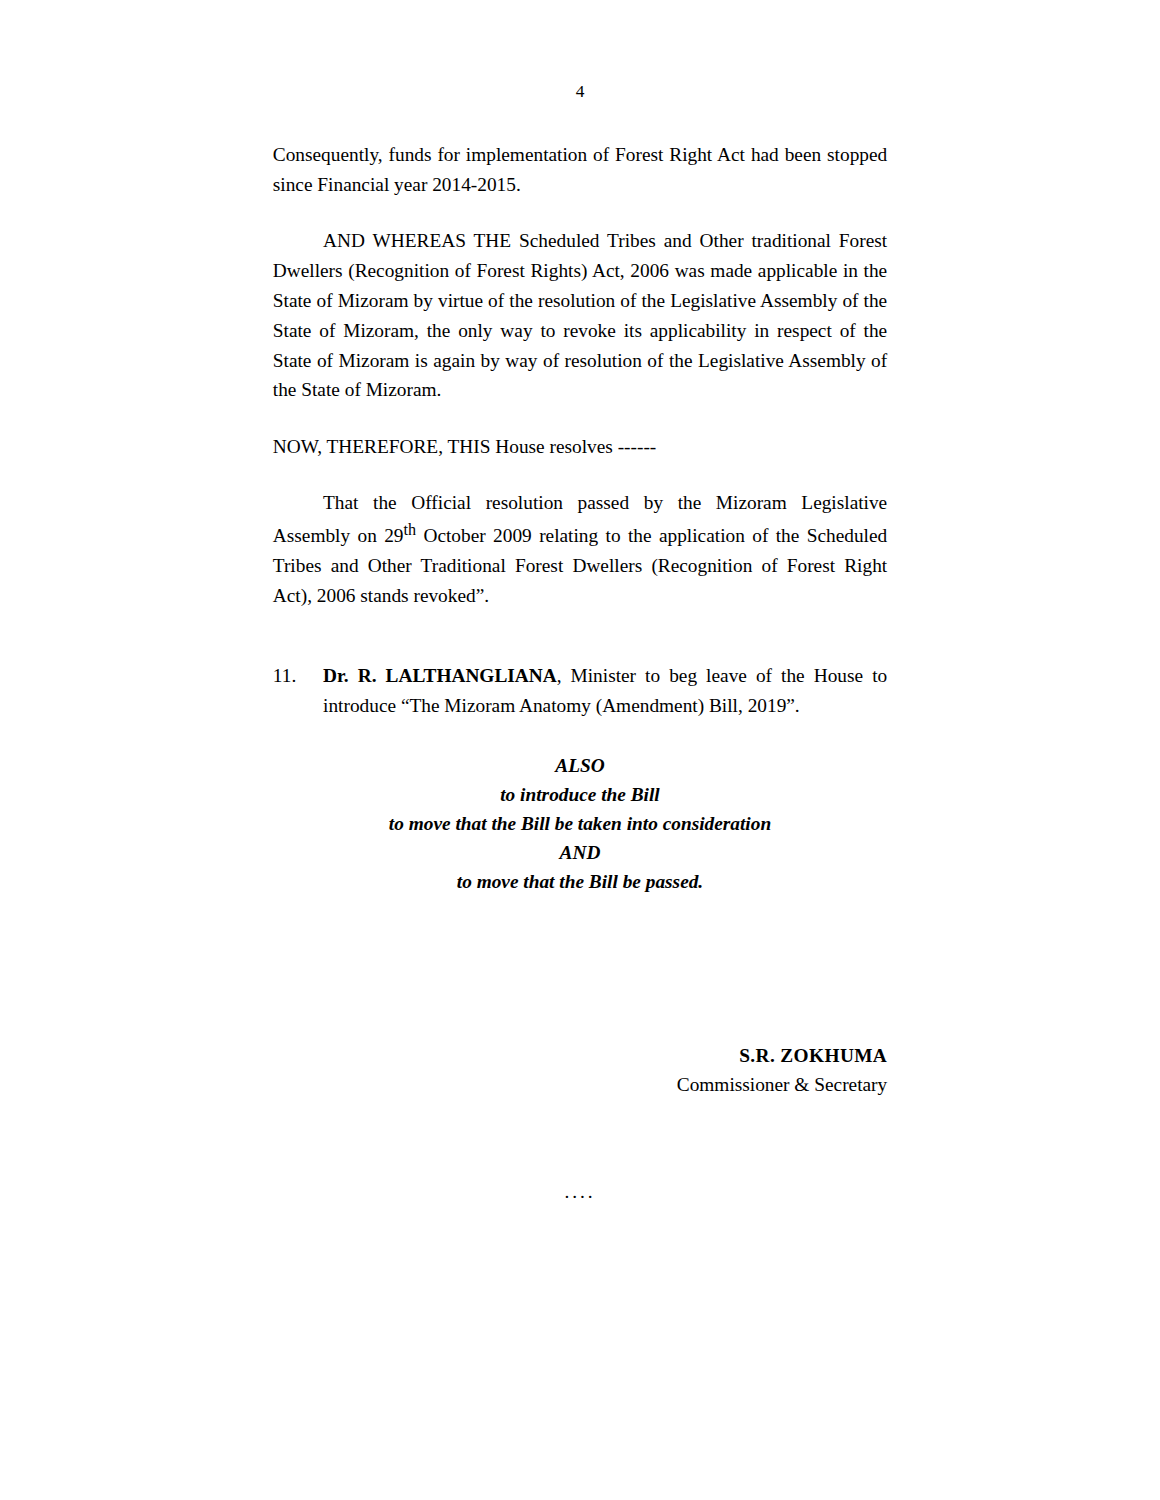4
Consequently, funds for implementation of Forest Right Act had been stopped since Financial year 2014-2015.
AND WHEREAS THE Scheduled Tribes and Other traditional Forest Dwellers (Recognition of Forest Rights) Act, 2006 was made applicable in the State of Mizoram by virtue of the resolution of the Legislative Assembly of the State of Mizoram, the only way to revoke its applicability in respect of the State of Mizoram is again by way of resolution of the Legislative Assembly of the State of Mizoram.
NOW, THEREFORE, THIS House resolves ------
That the Official resolution passed by the Mizoram Legislative Assembly on 29th October 2009 relating to the application of the Scheduled Tribes and Other Traditional Forest Dwellers (Recognition of Forest Right Act), 2006 stands revoked”.
11.
Dr. R. LALTHANGLIANA, Minister to beg leave of the House to introduce “The Mizoram Anatomy (Amendment) Bill, 2019”.
ALSO
to introduce the Bill
to move that the Bill be taken into consideration
AND
to move that the Bill be passed.
S.R. ZOKHUMA
Commissioner & Secretary
....